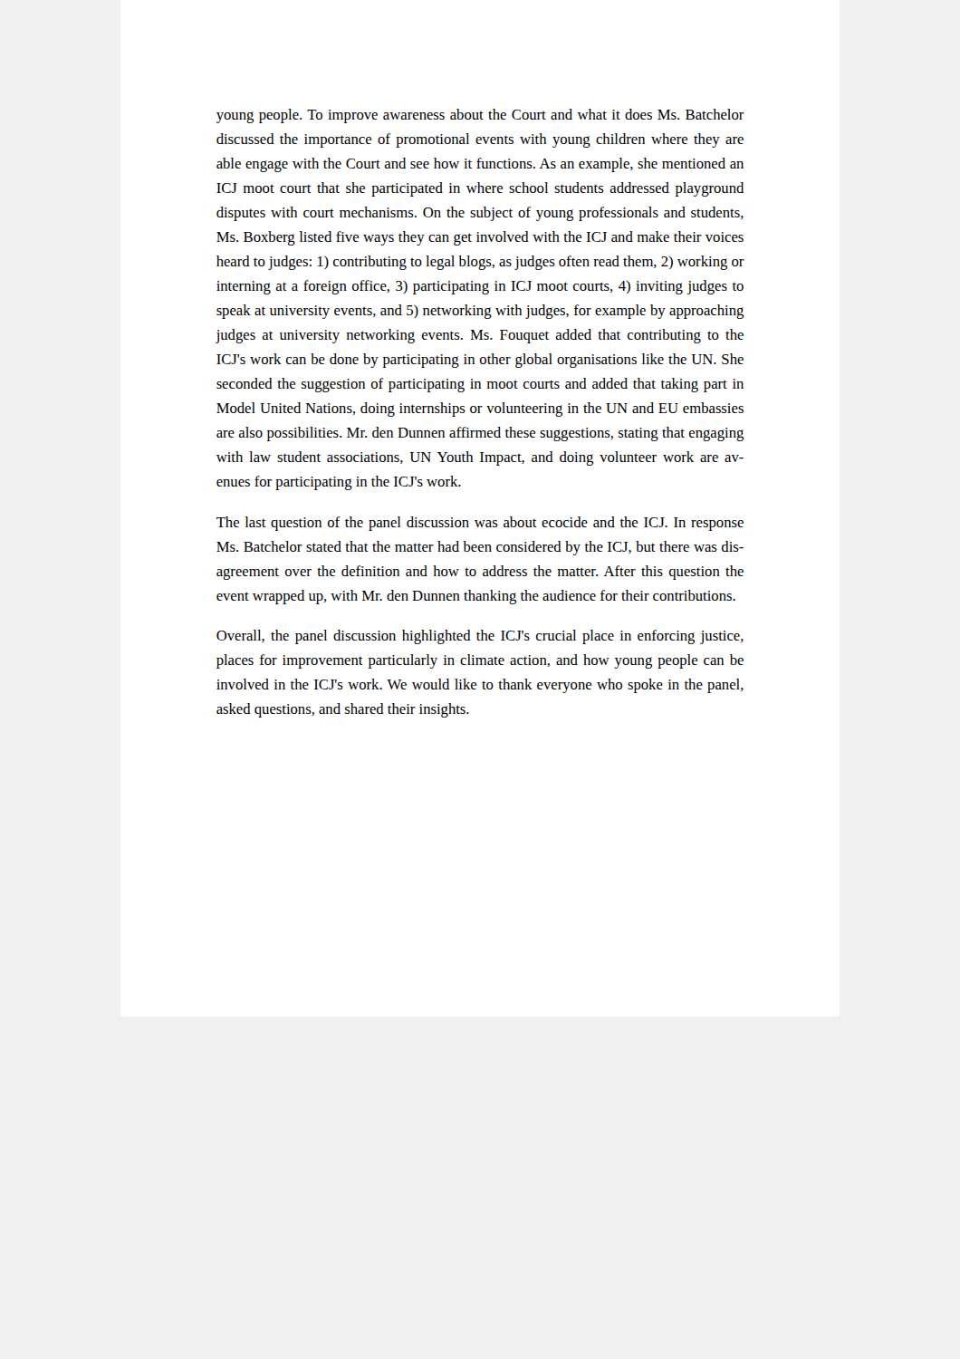young people. To improve awareness about the Court and what it does Ms. Batchelor discussed the importance of promotional events with young children where they are able engage with the Court and see how it functions. As an example, she mentioned an ICJ moot court that she participated in where school students addressed playground disputes with court mechanisms. On the subject of young professionals and students, Ms. Boxberg listed five ways they can get involved with the ICJ and make their voices heard to judges: 1) contributing to legal blogs, as judges often read them, 2) working or interning at a foreign office, 3) participating in ICJ moot courts, 4) inviting judges to speak at university events, and 5) networking with judges, for example by approaching judges at university networking events. Ms. Fouquet added that contributing to the ICJ's work can be done by participating in other global organisations like the UN. She seconded the suggestion of participating in moot courts and added that taking part in Model United Nations, doing internships or volunteering in the UN and EU embassies are also possibilities. Mr. den Dunnen affirmed these suggestions, stating that engaging with law student associations, UN Youth Impact, and doing volunteer work are avenues for participating in the ICJ's work.
The last question of the panel discussion was about ecocide and the ICJ. In response Ms. Batchelor stated that the matter had been considered by the ICJ, but there was disagreement over the definition and how to address the matter. After this question the event wrapped up, with Mr. den Dunnen thanking the audience for their contributions.
Overall, the panel discussion highlighted the ICJ's crucial place in enforcing justice, places for improvement particularly in climate action, and how young people can be involved in the ICJ's work. We would like to thank everyone who spoke in the panel, asked questions, and shared their insights.